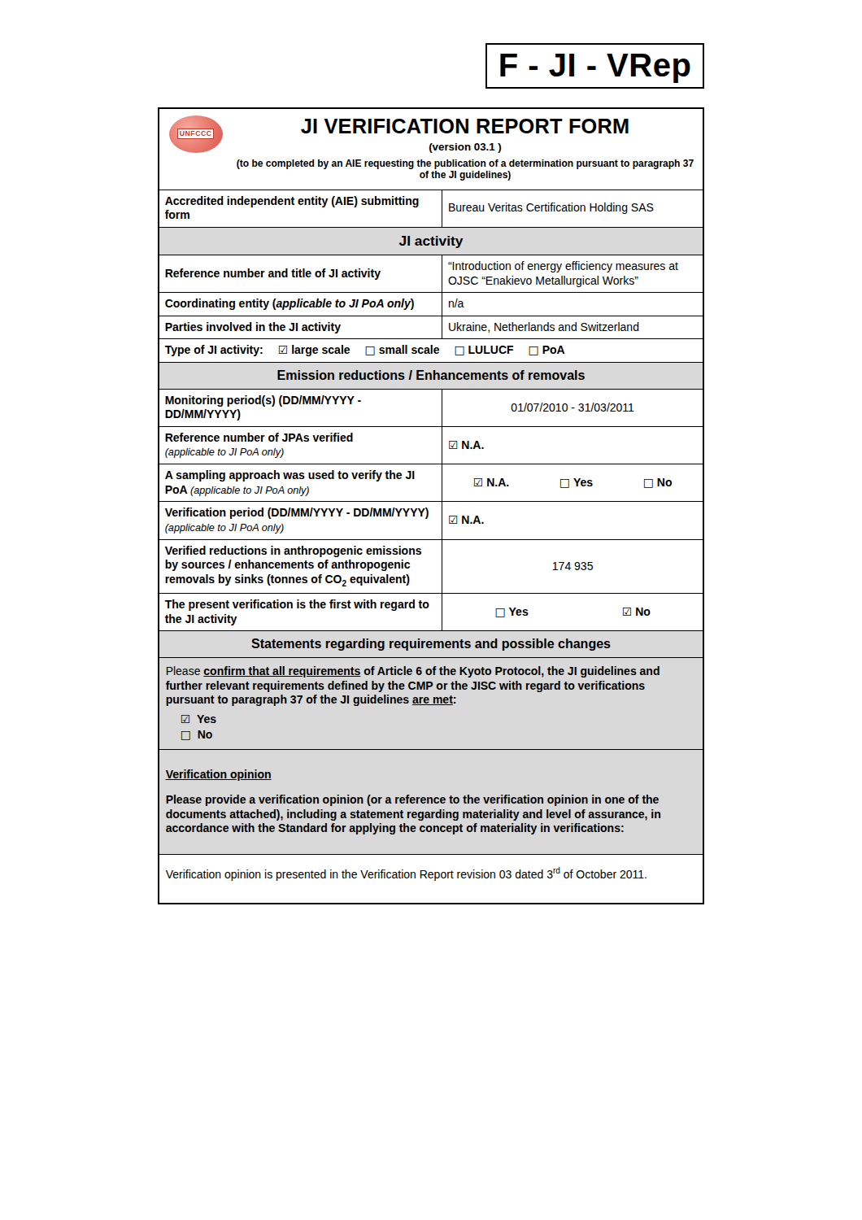F - JI - VRep
| UNFCCC JI VERIFICATION REPORT FORM (version 03.1 ) (to be completed by an AIE requesting the publication of a determination pursuant to paragraph 37 of the JI guidelines) |
| Accredited independent entity (AIE) submitting form | Bureau Veritas Certification Holding SAS |
| JI activity |
| Reference number and title of JI activity | “Introduction of energy efficiency measures at OJSC “Enakievo Metallurgical Works” |
| Coordinating entity ( applicable to JI PoA only ) | n/a |
| Parties involved in the JI activity | Ukraine, Netherlands and Switzerland |
| Type of JI activity: ☑ large scale □ small scale □ LULUCF □ PoA |
| Emission reductions / Enhancements of removals |
| Monitoring period(s) (DD/MM/YYYY - DD/MM/YYYY) | 01/07/2010 - 31/03/2011 |
| Reference number of JPAs verified (applicable to JI PoA only) | ☑ N.A. |
| A sampling approach was used to verify the JI PoA (applicable to JI PoA only) | ☑ N.A. □ Yes □ No |
| Verification period (DD/MM/YYYY - DD/MM/YYYY) (applicable to JI PoA only) | ☑ N.A. |
| Verified reductions in anthropogenic emissions by sources / enhancements of anthropogenic removals by sinks (tonnes of CO 2 equivalent) | 174 935 |
| The present verification is the first with regard to the JI activity | □ Yes ☑ No |
| Statements regarding requirements and possible changes |
| Please confirm that all requirements of Article 6 of the Kyoto Protocol, the JI guidelines and further relevant requirements defined by the CMP or the JISC with regard to verifications pursuant to paragraph 37 of the JI guidelines are met : ☑ Yes □ No |
| Verification opinion Please provide a verification opinion (or a reference to the verification opinion in one of the documents attached), including a statement regarding materiality and level of assurance, in accordance with the Standard for applying the concept of materiality in verifications: |
| Verification opinion is presented in the Verification Report revision 03 dated 3 rd of October 2011. |